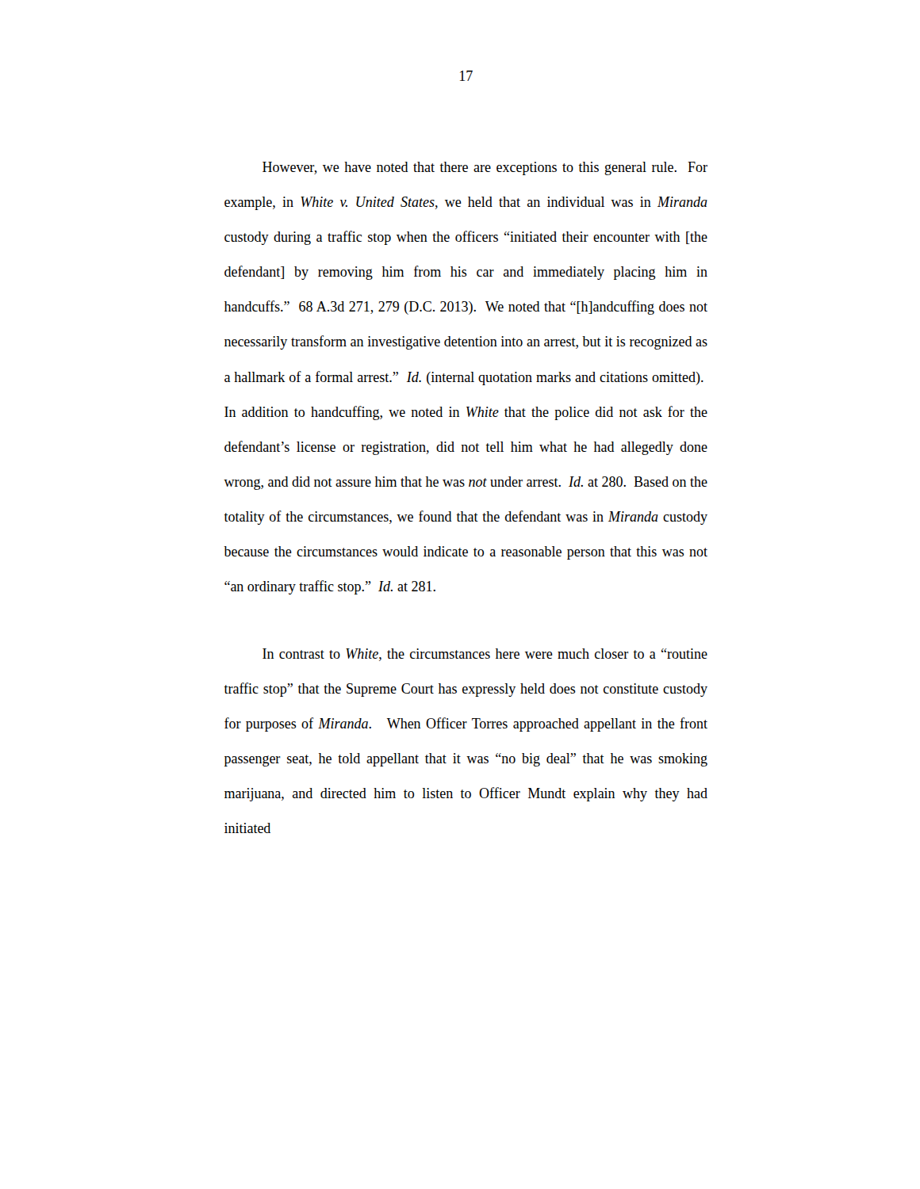17
However, we have noted that there are exceptions to this general rule. For example, in White v. United States, we held that an individual was in Miranda custody during a traffic stop when the officers “initiated their encounter with [the defendant] by removing him from his car and immediately placing him in handcuffs.” 68 A.3d 271, 279 (D.C. 2013). We noted that “[h]andcuffing does not necessarily transform an investigative detention into an arrest, but it is recognized as a hallmark of a formal arrest.” Id. (internal quotation marks and citations omitted). In addition to handcuffing, we noted in White that the police did not ask for the defendant’s license or registration, did not tell him what he had allegedly done wrong, and did not assure him that he was not under arrest. Id. at 280. Based on the totality of the circumstances, we found that the defendant was in Miranda custody because the circumstances would indicate to a reasonable person that this was not “an ordinary traffic stop.” Id. at 281.
In contrast to White, the circumstances here were much closer to a “routine traffic stop” that the Supreme Court has expressly held does not constitute custody for purposes of Miranda. When Officer Torres approached appellant in the front passenger seat, he told appellant that it was “no big deal” that he was smoking marijuana, and directed him to listen to Officer Mundt explain why they had initiated